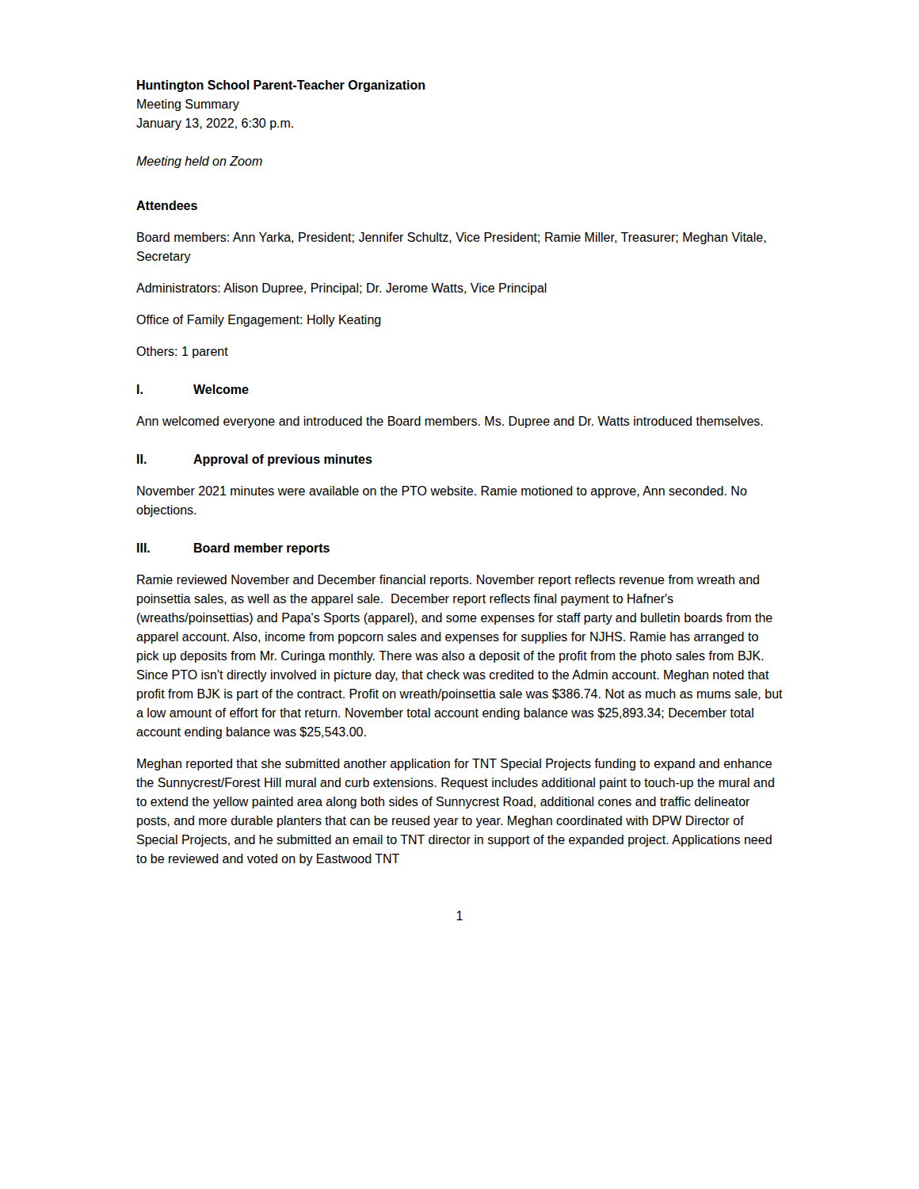Huntington School Parent-Teacher Organization
Meeting Summary
January 13, 2022, 6:30 p.m.
Meeting held on Zoom
Attendees
Board members: Ann Yarka, President; Jennifer Schultz, Vice President; Ramie Miller, Treasurer; Meghan Vitale, Secretary
Administrators: Alison Dupree, Principal; Dr. Jerome Watts, Vice Principal
Office of Family Engagement: Holly Keating
Others: 1 parent
I. Welcome
Ann welcomed everyone and introduced the Board members. Ms. Dupree and Dr. Watts introduced themselves.
II. Approval of previous minutes
November 2021 minutes were available on the PTO website. Ramie motioned to approve, Ann seconded. No objections.
III. Board member reports
Ramie reviewed November and December financial reports. November report reflects revenue from wreath and poinsettia sales, as well as the apparel sale. December report reflects final payment to Hafner's (wreaths/poinsettias) and Papa's Sports (apparel), and some expenses for staff party and bulletin boards from the apparel account. Also, income from popcorn sales and expenses for supplies for NJHS. Ramie has arranged to pick up deposits from Mr. Curinga monthly. There was also a deposit of the profit from the photo sales from BJK. Since PTO isn't directly involved in picture day, that check was credited to the Admin account. Meghan noted that profit from BJK is part of the contract. Profit on wreath/poinsettia sale was $386.74. Not as much as mums sale, but a low amount of effort for that return. November total account ending balance was $25,893.34; December total account ending balance was $25,543.00.
Meghan reported that she submitted another application for TNT Special Projects funding to expand and enhance the Sunnycrest/Forest Hill mural and curb extensions. Request includes additional paint to touch-up the mural and to extend the yellow painted area along both sides of Sunnycrest Road, additional cones and traffic delineator posts, and more durable planters that can be reused year to year. Meghan coordinated with DPW Director of Special Projects, and he submitted an email to TNT director in support of the expanded project. Applications need to be reviewed and voted on by Eastwood TNT
1